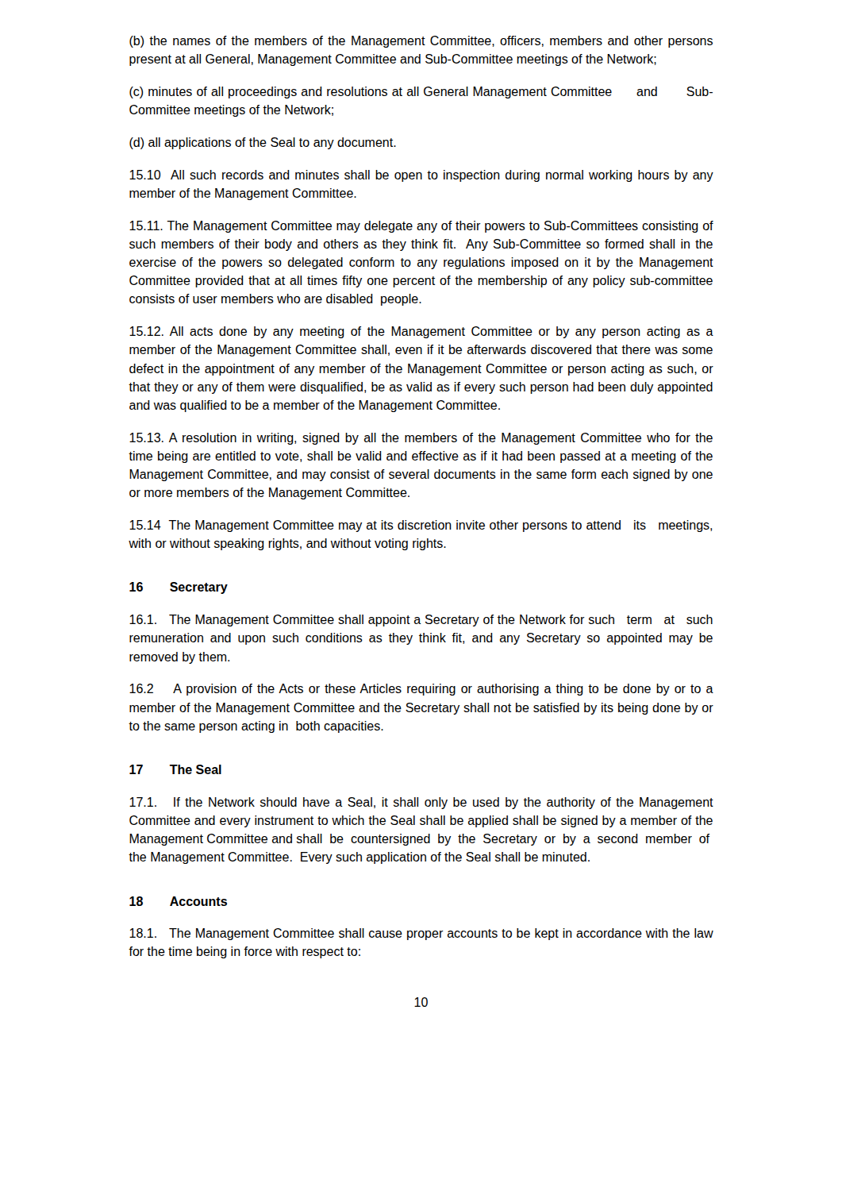(b) the names of the members of the Management Committee, officers, members and other persons present at all General, Management Committee and Sub-Committee meetings of the Network;
(c) minutes of all proceedings and resolutions at all General Management Committee and Sub-Committee meetings of the Network;
(d) all applications of the Seal to any document.
15.10 All such records and minutes shall be open to inspection during normal working hours by any member of the Management Committee.
15.11. The Management Committee may delegate any of their powers to Sub-Committees consisting of such members of their body and others as they think fit. Any Sub-Committee so formed shall in the exercise of the powers so delegated conform to any regulations imposed on it by the Management Committee provided that at all times fifty one percent of the membership of any policy sub-committee consists of user members who are disabled people.
15.12. All acts done by any meeting of the Management Committee or by any person acting as a member of the Management Committee shall, even if it be afterwards discovered that there was some defect in the appointment of any member of the Management Committee or person acting as such, or that they or any of them were disqualified, be as valid as if every such person had been duly appointed and was qualified to be a member of the Management Committee.
15.13. A resolution in writing, signed by all the members of the Management Committee who for the time being are entitled to vote, shall be valid and effective as if it had been passed at a meeting of the Management Committee, and may consist of several documents in the same form each signed by one or more members of the Management Committee.
15.14 The Management Committee may at its discretion invite other persons to attend its meetings, with or without speaking rights, and without voting rights.
16 Secretary
16.1. The Management Committee shall appoint a Secretary of the Network for such term at such remuneration and upon such conditions as they think fit, and any Secretary so appointed may be removed by them.
16.2 A provision of the Acts or these Articles requiring or authorising a thing to be done by or to a member of the Management Committee and the Secretary shall not be satisfied by its being done by or to the same person acting in both capacities.
17 The Seal
17.1. If the Network should have a Seal, it shall only be used by the authority of the Management Committee and every instrument to which the Seal shall be applied shall be signed by a member of the Management Committee and shall be countersigned by the Secretary or by a second member of the Management Committee. Every such application of the Seal shall be minuted.
18 Accounts
18.1. The Management Committee shall cause proper accounts to be kept in accordance with the law for the time being in force with respect to:
10